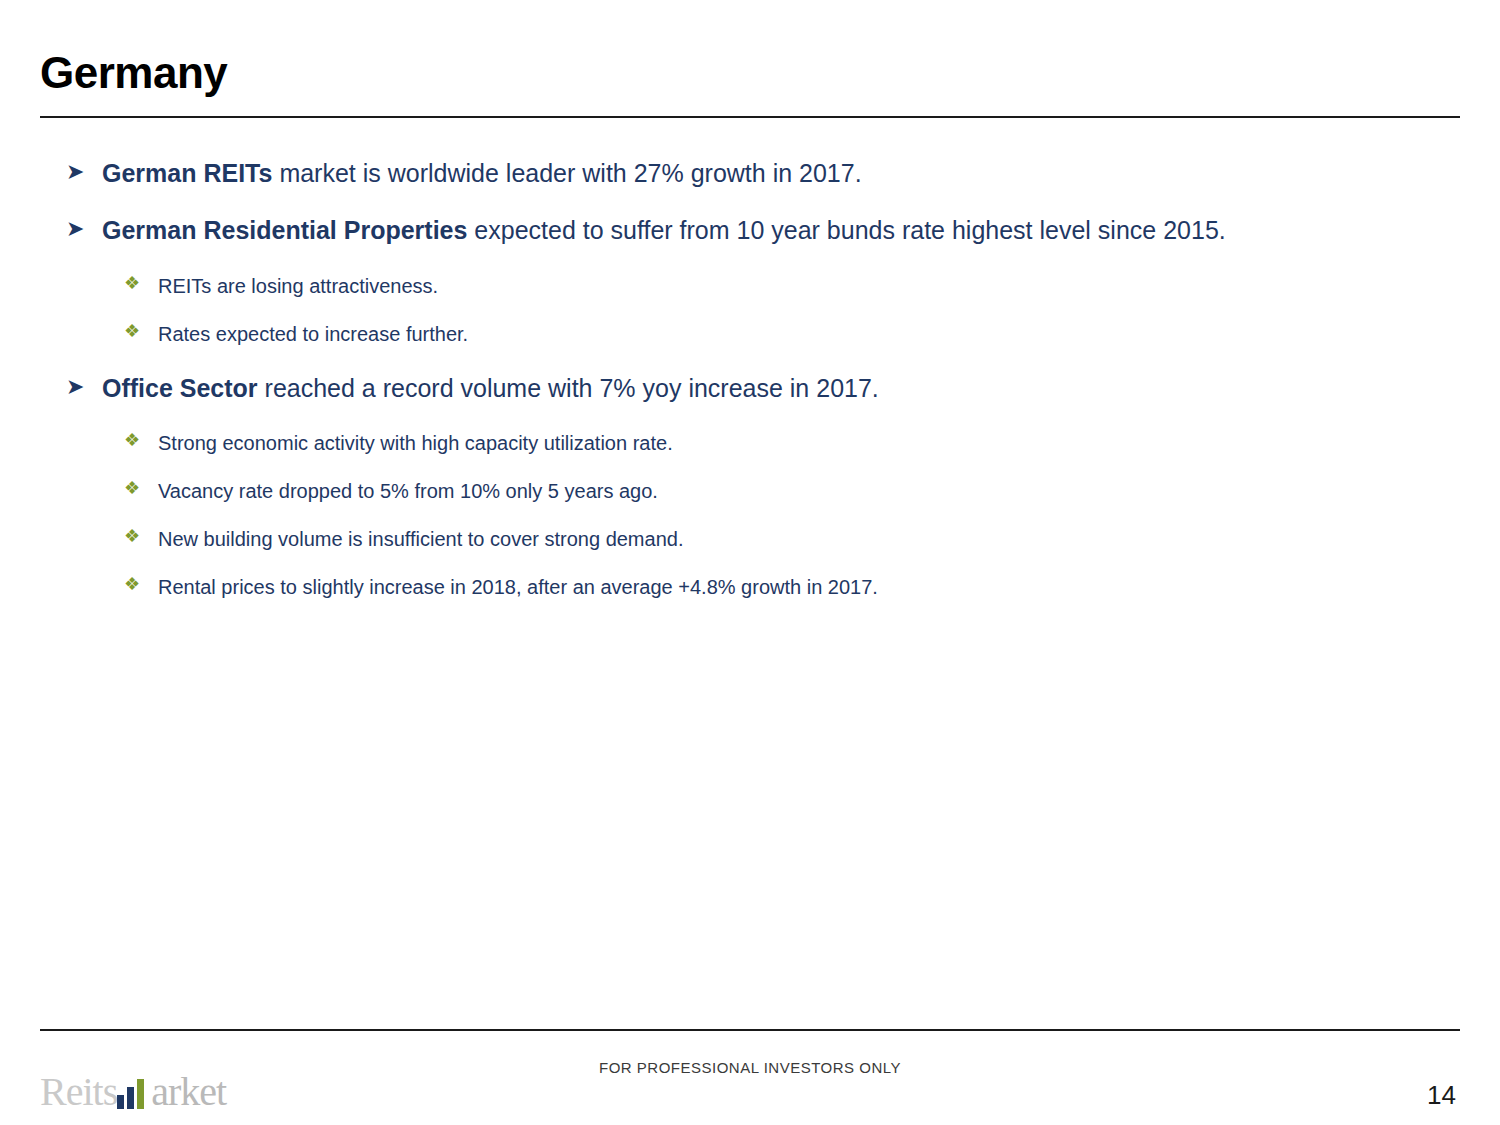Germany
➤ German REITs market is worldwide leader with 27% growth in 2017.
➤ German Residential Properties expected to suffer from 10 year bunds rate highest level since 2015.
❖REITs are losing attractiveness.
❖Rates expected to increase further.
➤ Office Sector reached a record volume with 7% yoy increase in 2017.
❖Strong economic activity with high capacity utilization rate.
❖Vacancy rate dropped to 5% from 10% only 5 years ago.
❖New building volume is insufficient to cover strong demand.
❖Rental prices to slightly increase in 2018, after an average +4.8% growth in 2017.
FOR PROFESSIONAL INVESTORS ONLY
Reits arket
14